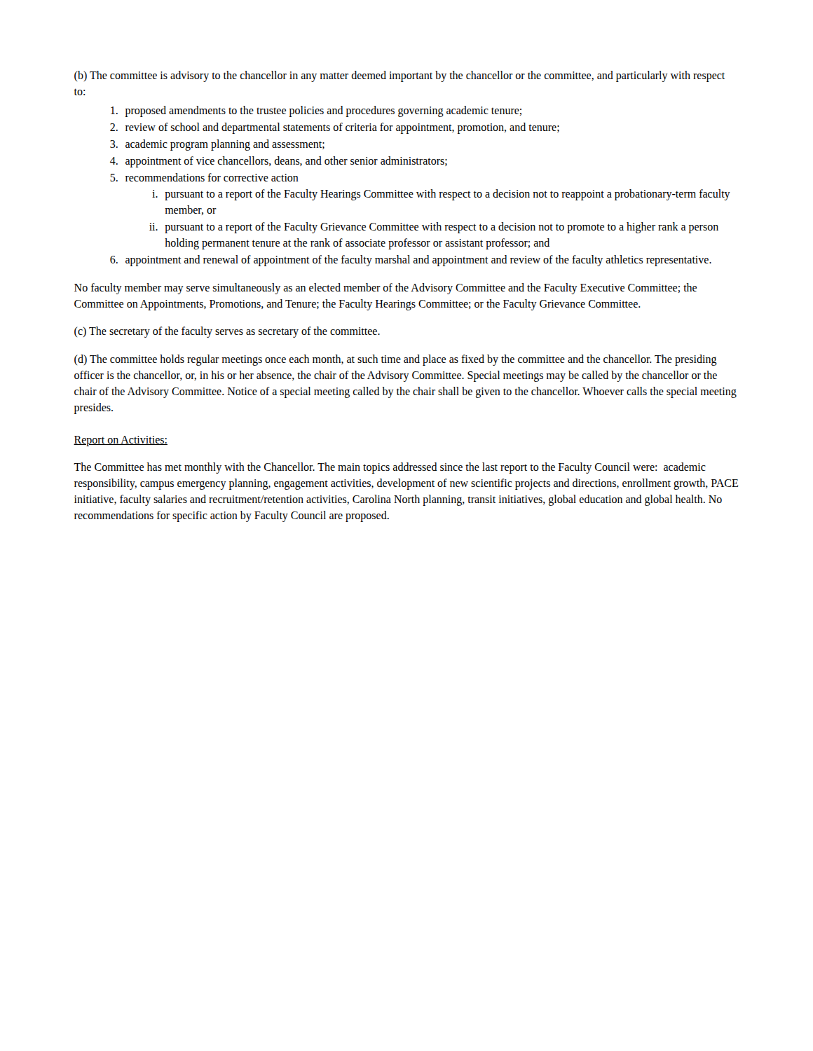(b) The committee is advisory to the chancellor in any matter deemed important by the chancellor or the committee, and particularly with respect to:
proposed amendments to the trustee policies and procedures governing academic tenure;
review of school and departmental statements of criteria for appointment, promotion, and tenure;
academic program planning and assessment;
appointment of vice chancellors, deans, and other senior administrators;
recommendations for corrective action
pursuant to a report of the Faculty Hearings Committee with respect to a decision not to reappoint a probationary-term faculty member, or
pursuant to a report of the Faculty Grievance Committee with respect to a decision not to promote to a higher rank a person holding permanent tenure at the rank of associate professor or assistant professor; and
appointment and renewal of appointment of the faculty marshal and appointment and review of the faculty athletics representative.
No faculty member may serve simultaneously as an elected member of the Advisory Committee and the Faculty Executive Committee; the Committee on Appointments, Promotions, and Tenure; the Faculty Hearings Committee; or the Faculty Grievance Committee.
(c) The secretary of the faculty serves as secretary of the committee.
(d) The committee holds regular meetings once each month, at such time and place as fixed by the committee and the chancellor. The presiding officer is the chancellor, or, in his or her absence, the chair of the Advisory Committee. Special meetings may be called by the chancellor or the chair of the Advisory Committee. Notice of a special meeting called by the chair shall be given to the chancellor. Whoever calls the special meeting presides.
Report on Activities:
The Committee has met monthly with the Chancellor. The main topics addressed since the last report to the Faculty Council were: academic responsibility, campus emergency planning, engagement activities, development of new scientific projects and directions, enrollment growth, PACE initiative, faculty salaries and recruitment/retention activities, Carolina North planning, transit initiatives, global education and global health. No recommendations for specific action by Faculty Council are proposed.